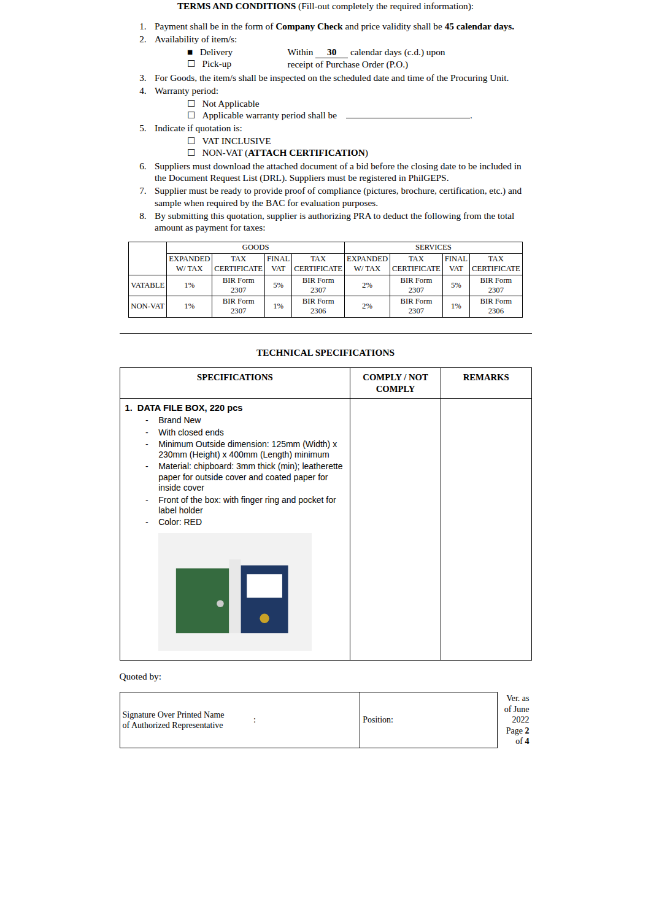TERMS AND CONDITIONS (Fill-out completely the required information):
Payment shall be in the form of Company Check and price validity shall be 45 calendar days.
Availability of item/s:
■ Delivery ☐ Pick-up Within 30 calendar days (c.d.) upon receipt of Purchase Order (P.O.)
For Goods, the item/s shall be inspected on the scheduled date and time of the Procuring Unit.
Warranty period:
☐ Not Applicable ☐ Applicable warranty period shall be .
Indicate if quotation is:
☐ VAT INCLUSIVE ☐ NON-VAT (ATTACH CERTIFICATION)
Suppliers must download the attached document of a bid before the closing date to be included in the Document Request List (DRL). Suppliers must be registered in PhilGEPS.
Supplier must be ready to provide proof of compliance (pictures, brochure, certification, etc.) and sample when required by the BAC for evaluation purposes.
By submitting this quotation, supplier is authorizing PRA to deduct the following from the total amount as payment for taxes:
| | GOODS | SERVICES |
| --- | --- | --- |
| EXPANDED W/ TAX | TAX CERTIFICATE | FINAL VAT | TAX CERTIFICATE | EXPANDED W/ TAX | TAX CERTIFICATE | FINAL VAT | TAX CERTIFICATE |
| VATABLE | 1% | BIR Form 2307 | 5% | BIR Form 2307 | 2% | BIR Form 2307 | 5% | BIR Form 2307 |
| NON-VAT | 1% | BIR Form 2307 | 1% | BIR Form 2306 | 2% | BIR Form 2307 | 1% | BIR Form 2306 |
TECHNICAL SPECIFICATIONS
| SPECIFICATIONS | COMPLY / NOT COMPLY | REMARKS |
| --- | --- | --- |
| 1. DATA FILE BOX, 220 pcs Brand New With closed ends Minimum Outside dimension: 125mm (Width) x 230mm (Height) x 400mm (Length) minimum Material: chipboard: 3mm thick (min); leatherette paper for outside cover and coated paper for inside cover Front of the box: with finger ring and pocket for label holder Color: RED | | |
Quoted by:
| Signature Over Printed Name of Authorized Representative | : | | Position: | | Ver. as of June 2022 Page 2 of 4 |